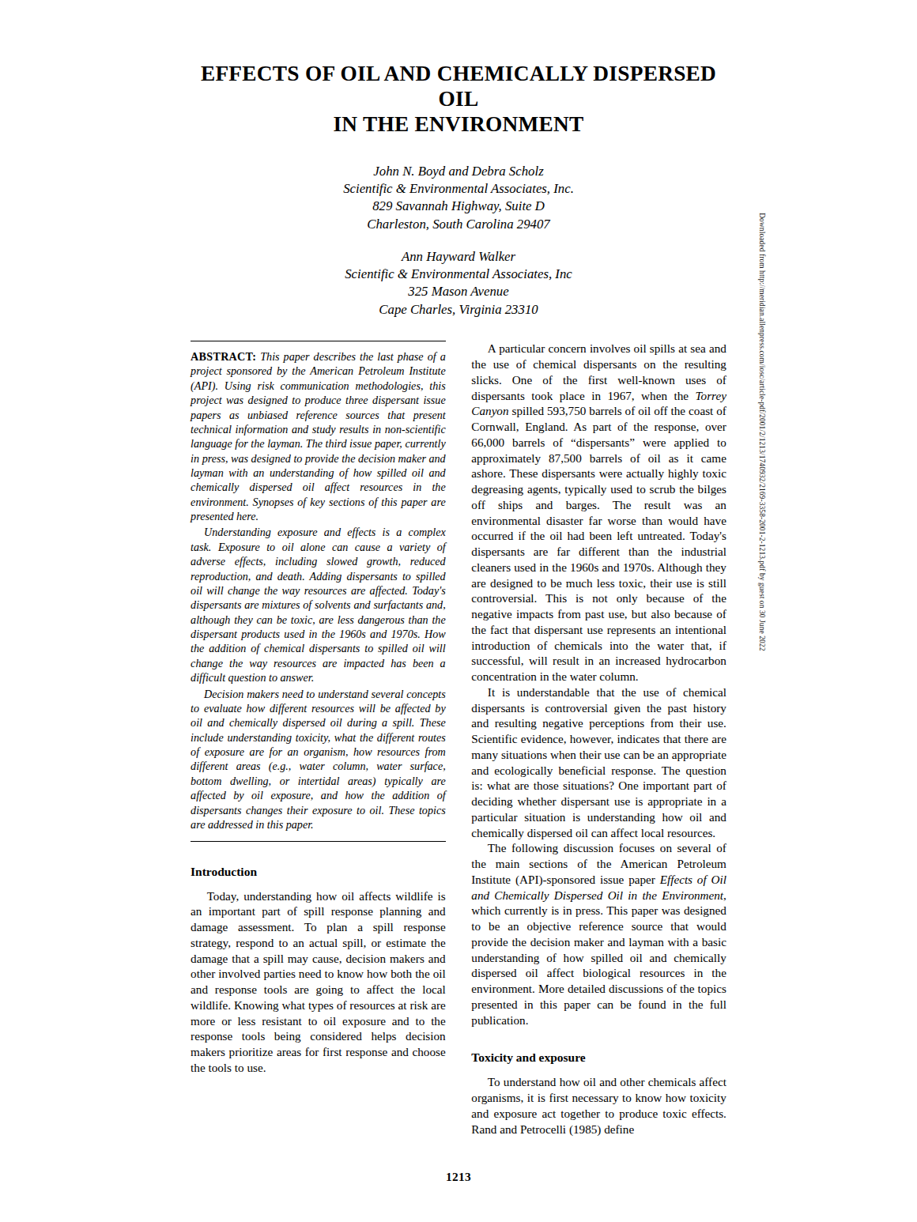Downloaded from http://meridian.allenpress.com/iosc/article-pdf/2001/2/1213/1740932/2169-3358-2001-2-1213.pdf by guest on 30 June 2022
EFFECTS OF OIL AND CHEMICALLY DISPERSED OIL
IN THE ENVIRONMENT
John N. Boyd and Debra Scholz
Scientific & Environmental Associates, Inc.
829 Savannah Highway, Suite D
Charleston, South Carolina 29407
Ann Hayward Walker
Scientific & Environmental Associates, Inc
325 Mason Avenue
Cape Charles, Virginia 23310
ABSTRACT: This paper describes the last phase of a project sponsored by the American Petroleum Institute (API). Using risk communication methodologies, this project was designed to produce three dispersant issue papers as unbiased reference sources that present technical information and study results in non-scientific language for the layman. The third issue paper, currently in press, was designed to provide the decision maker and layman with an understanding of how spilled oil and chemically dispersed oil affect resources in the environment. Synopses of key sections of this paper are presented here.
Understanding exposure and effects is a complex task. Exposure to oil alone can cause a variety of adverse effects, including slowed growth, reduced reproduction, and death. Adding dispersants to spilled oil will change the way resources are affected. Today's dispersants are mixtures of solvents and surfactants and, although they can be toxic, are less dangerous than the dispersant products used in the 1960s and 1970s. How the addition of chemical dispersants to spilled oil will change the way resources are impacted has been a difficult question to answer.
Decision makers need to understand several concepts to evaluate how different resources will be affected by oil and chemically dispersed oil during a spill. These include understanding toxicity, what the different routes of exposure are for an organism, how resources from different areas (e.g., water column, water surface, bottom dwelling, or intertidal areas) typically are affected by oil exposure, and how the addition of dispersants changes their exposure to oil. These topics are addressed in this paper.
Introduction
Today, understanding how oil affects wildlife is an important part of spill response planning and damage assessment. To plan a spill response strategy, respond to an actual spill, or estimate the damage that a spill may cause, decision makers and other involved parties need to know how both the oil and response tools are going to affect the local wildlife. Knowing what types of resources at risk are more or less resistant to oil exposure and to the response tools being considered helps decision makers prioritize areas for first response and choose the tools to use.
A particular concern involves oil spills at sea and the use of chemical dispersants on the resulting slicks. One of the first well-known uses of dispersants took place in 1967, when the Torrey Canyon spilled 593,750 barrels of oil off the coast of Cornwall, England. As part of the response, over 66,000 barrels of “dispersants” were applied to approximately 87,500 barrels of oil as it came ashore. These dispersants were actually highly toxic degreasing agents, typically used to scrub the bilges off ships and barges. The result was an environmental disaster far worse than would have occurred if the oil had been left untreated. Today's dispersants are far different than the industrial cleaners used in the 1960s and 1970s. Although they are designed to be much less toxic, their use is still controversial. This is not only because of the negative impacts from past use, but also because of the fact that dispersant use represents an intentional introduction of chemicals into the water that, if successful, will result in an increased hydrocarbon concentration in the water column.
It is understandable that the use of chemical dispersants is controversial given the past history and resulting negative perceptions from their use. Scientific evidence, however, indicates that there are many situations when their use can be an appropriate and ecologically beneficial response. The question is: what are those situations? One important part of deciding whether dispersant use is appropriate in a particular situation is understanding how oil and chemically dispersed oil can affect local resources.
The following discussion focuses on several of the main sections of the American Petroleum Institute (API)-sponsored issue paper Effects of Oil and Chemically Dispersed Oil in the Environment, which currently is in press. This paper was designed to be an objective reference source that would provide the decision maker and layman with a basic understanding of how spilled oil and chemically dispersed oil affect biological resources in the environment. More detailed discussions of the topics presented in this paper can be found in the full publication.
Toxicity and exposure
To understand how oil and other chemicals affect organisms, it is first necessary to know how toxicity and exposure act together to produce toxic effects. Rand and Petrocelli (1985) define
1213